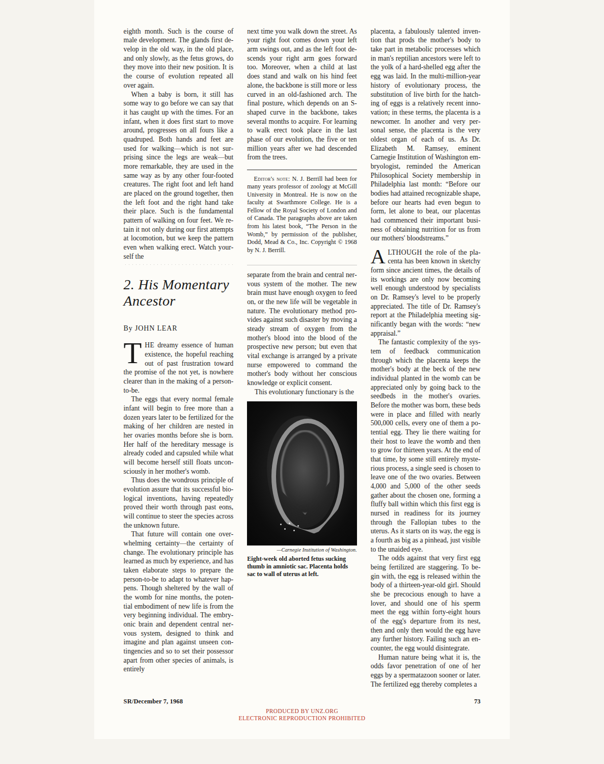eighth month. Such is the course of male development. The glands first develop in the old way, in the old place, and only slowly, as the fetus grows, do they move into their new position. It is the course of evolution repeated all over again.
When a baby is born, it still has some way to go before we can say that it has caught up with the times. For an infant, when it does first start to move around, progresses on all fours like a quadruped. Both hands and feet are used for walking—which is not surprising since the legs are weak—but more remarkable, they are used in the same way as by any other four-footed creatures. The right foot and left hand are placed on the ground together, then the left foot and the right hand take their place. Such is the fundamental pattern of walking on four feet. We retain it not only during our first attempts at locomotion, but we keep the pattern even when walking erect. Watch yourself the
2. His Momentary Ancestor
By JOHN LEAR
THE dreamy essence of human existence, the hopeful reaching out of past frustration toward the promise of the not yet, is nowhere clearer than in the making of a person-to-be.
The eggs that every normal female infant will begin to free more than a dozen years later to be fertilized for the making of her children are nested in her ovaries months before she is born. Her half of the hereditary message is already coded and capsuled while what will become herself still floats unconsciously in her mother's womb.
Thus does the wondrous principle of evolution assure that its successful biological inventions, having repeatedly proved their worth through past eons, will continue to steer the species across the unknown future.
That future will contain one overwhelming certainty—the certainty of change. The evolutionary principle has learned as much by experience, and has taken elaborate steps to prepare the person-to-be to adapt to whatever happens. Though sheltered by the wall of the womb for nine months, the potential embodiment of new life is from the very beginning individual. The embryonic brain and dependent central nervous system, designed to think and imagine and plan against unseen contingencies and so to set their possessor apart from other species of animals, is entirely
next time you walk down the street. As your right foot comes down your left arm swings out, and as the left foot descends your right arm goes forward too. Moreover, when a child at last does stand and walk on his hind feet alone, the backbone is still more or less curved in an old-fashioned arch. The final posture, which depends on an S-shaped curve in the backbone, takes several months to acquire. For learning to walk erect took place in the last phase of our evolution, the five or ten million years after we had descended from the trees.
Editor's note: N. J. Berrill had been for many years professor of zoology at McGill University in Montreal. He is now on the faculty at Swarthmore College. He is a Fellow of the Royal Society of London and of Canada. The paragraphs above are taken from his latest book, “The Person in the Womb,” by permission of the publisher, Dodd, Mead & Co., Inc. Copyright © 1968 by N. J. Berrill.
separate from the brain and central nervous system of the mother. The new brain must have enough oxygen to feed on, or the new life will be vegetable in nature. The evolutionary method provides against such disaster by moving a steady stream of oxygen from the mother's blood into the blood of the prospective new person; but even that vital exchange is arranged by a private nurse empowered to command the mother's body without her conscious knowledge or explicit consent.
This evolutionary functionary is the
—Carnegie Institution of Washington.
Eight-week old aborted fetus sucking thumb in amniotic sac. Placenta holds sac to wall of uterus at left.
placenta, a fabulously talented invention that prods the mother's body to take part in metabolic processes which in man's reptilian ancestors were left to the yolk of a hard-shelled egg after the egg was laid. In the multi-million-year history of evolutionary process, the substitution of live birth for the hatching of eggs is a relatively recent innovation; in these terms, the placenta is a newcomer. In another and very personal sense, the placenta is the very oldest organ of each of us. As Dr. Elizabeth M. Ramsey, eminent Carnegie Institution of Washington embryologist, reminded the American Philosophical Society membership in Philadelphia last month: “Before our bodies had attained recognizable shape, before our hearts had even begun to form, let alone to beat, our placentas had commenced their important business of obtaining nutrition for us from our mothers' bloodstreams.”
ALTHOUGH the role of the placenta has been known in sketchy form since ancient times, the details of its workings are only now becoming well enough understood by specialists on Dr. Ramsey's level to be properly appreciated. The title of Dr. Ramsey's report at the Philadelphia meeting significantly began with the words: “new appraisal.”
The fantastic complexity of the system of feedback communication through which the placenta keeps the mother's body at the beck of the new individual planted in the womb can be appreciated only by going back to the seedbeds in the mother's ovaries. Before the mother was born, these beds were in place and filled with nearly 500,000 cells, every one of them a potential egg. They lie there waiting for their host to leave the womb and then to grow for thirteen years. At the end of that time, by some still entirely mysterious process, a single seed is chosen to leave one of the two ovaries. Between 4,000 and 5,000 of the other seeds gather about the chosen one, forming a fluffy ball within which this first egg is nursed in readiness for its journey through the Fallopian tubes to the uterus. As it starts on its way, the egg is a fourth as big as a pinhead, just visible to the unaided eye.
The odds against that very first egg being fertilized are staggering. To begin with, the egg is released within the body of a thirteen-year-old girl. Should she be precocious enough to have a lover, and should one of his sperm meet the egg within forty-eight hours of the egg's departure from its nest, then and only then would the egg have any further history. Failing such an encounter, the egg would disintegrate.
Human nature being what it is, the odds favor penetration of one of her eggs by a spermatazoon sooner or later. The fertilized egg thereby completes a
SR/December 7, 1968
73
PRODUCED BY UNZ.ORG
ELECTRONIC REPRODUCTION PROHIBITED